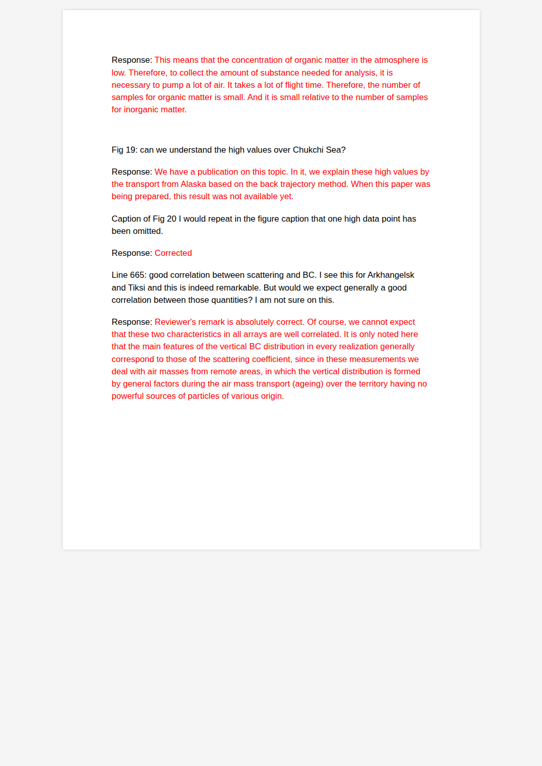Response: This means that the concentration of organic matter in the atmosphere is low. Therefore, to collect the amount of substance needed for analysis, it is necessary to pump a lot of air. It takes a lot of flight time. Therefore, the number of samples for organic matter is small. And it is small relative to the number of samples for inorganic matter.
Fig 19: can we understand the high values over Chukchi Sea?
Response: We have a publication on this topic. In it, we explain these high values by the transport from Alaska based on the back trajectory method. When this paper was being prepared, this result was not available yet.
Caption of Fig 20 I would repeat in the figure caption that one high data point has been omitted.
Response: Corrected
Line 665: good correlation between scattering and BC. I see this for Arkhangelsk and Tiksi and this is indeed remarkable. But would we expect generally a good correlation between those quantities? I am not sure on this.
Response: Reviewer's remark is absolutely correct. Of course, we cannot expect that these two characteristics in all arrays are well correlated. It is only noted here that the main features of the vertical BC distribution in every realization generally correspond to those of the scattering coefficient, since in these measurements we deal with air masses from remote areas, in which the vertical distribution is formed by general factors during the air mass transport (ageing) over the territory having no powerful sources of particles of various origin.